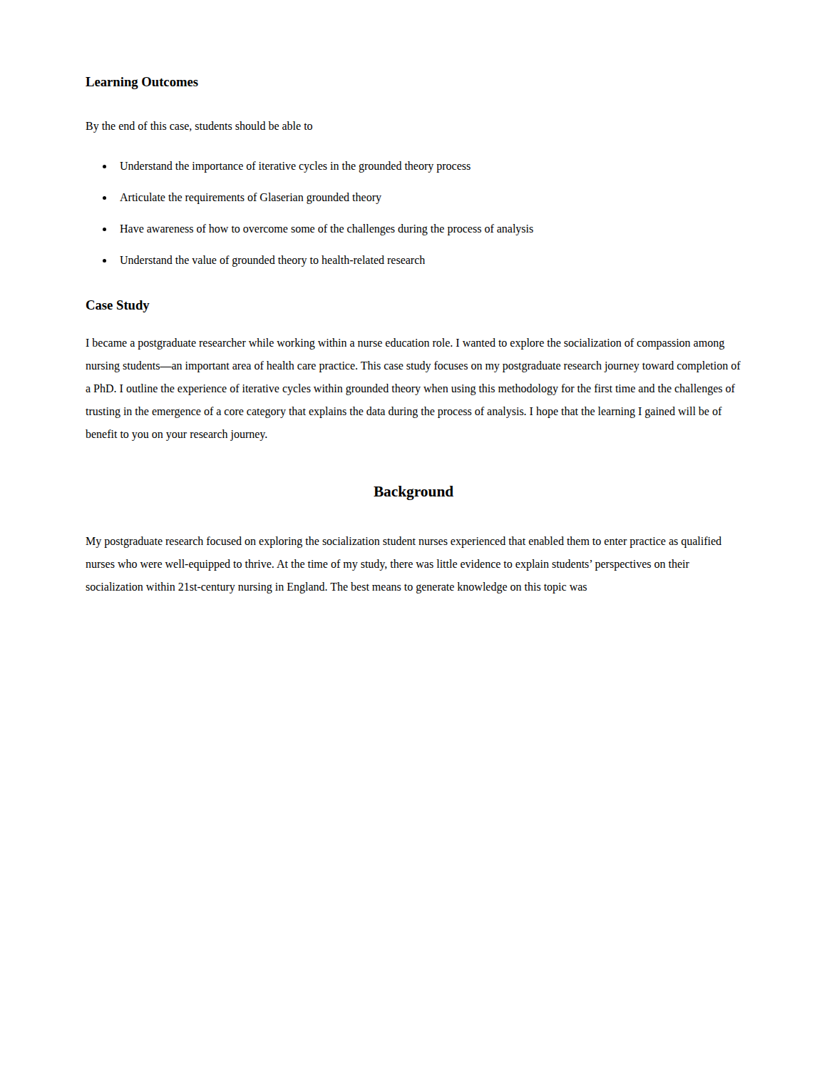Learning Outcomes
By the end of this case, students should be able to
Understand the importance of iterative cycles in the grounded theory process
Articulate the requirements of Glaserian grounded theory
Have awareness of how to overcome some of the challenges during the process of analysis
Understand the value of grounded theory to health-related research
Case Study
I became a postgraduate researcher while working within a nurse education role. I wanted to explore the socialization of compassion among nursing students—an important area of health care practice. This case study focuses on my postgraduate research journey toward completion of a PhD. I outline the experience of iterative cycles within grounded theory when using this methodology for the first time and the challenges of trusting in the emergence of a core category that explains the data during the process of analysis. I hope that the learning I gained will be of benefit to you on your research journey.
Background
My postgraduate research focused on exploring the socialization student nurses experienced that enabled them to enter practice as qualified nurses who were well-equipped to thrive. At the time of my study, there was little evidence to explain students’ perspectives on their socialization within 21st-century nursing in England. The best means to generate knowledge on this topic was